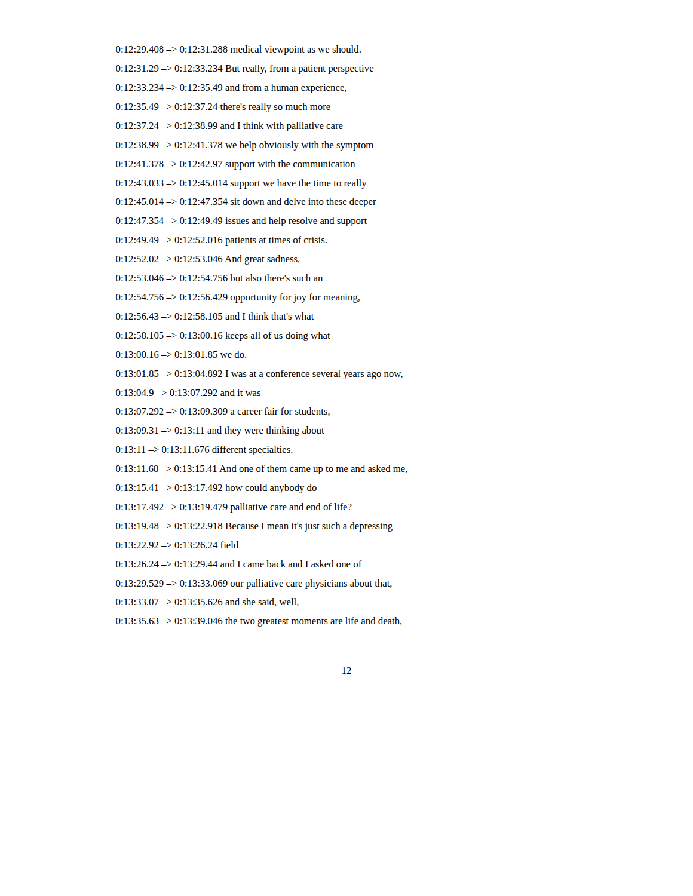0:12:29.408 –> 0:12:31.288 medical viewpoint as we should.
0:12:31.29 –> 0:12:33.234 But really, from a patient perspective
0:12:33.234 –> 0:12:35.49 and from a human experience,
0:12:35.49 –> 0:12:37.24 there's really so much more
0:12:37.24 –> 0:12:38.99 and I think with palliative care
0:12:38.99 –> 0:12:41.378 we help obviously with the symptom
0:12:41.378 –> 0:12:42.97 support with the communication
0:12:43.033 –> 0:12:45.014 support we have the time to really
0:12:45.014 –> 0:12:47.354 sit down and delve into these deeper
0:12:47.354 –> 0:12:49.49 issues and help resolve and support
0:12:49.49 –> 0:12:52.016 patients at times of crisis.
0:12:52.02 –> 0:12:53.046 And great sadness,
0:12:53.046 –> 0:12:54.756 but also there's such an
0:12:54.756 –> 0:12:56.429 opportunity for joy for meaning,
0:12:56.43 –> 0:12:58.105 and I think that's what
0:12:58.105 –> 0:13:00.16 keeps all of us doing what
0:13:00.16 –> 0:13:01.85 we do.
0:13:01.85 –> 0:13:04.892 I was at a conference several years ago now,
0:13:04.9 –> 0:13:07.292 and it was
0:13:07.292 –> 0:13:09.309 a career fair for students,
0:13:09.31 –> 0:13:11 and they were thinking about
0:13:11 –> 0:13:11.676 different specialties.
0:13:11.68 –> 0:13:15.41 And one of them came up to me and asked me,
0:13:15.41 –> 0:13:17.492 how could anybody do
0:13:17.492 –> 0:13:19.479 palliative care and end of life?
0:13:19.48 –> 0:13:22.918 Because I mean it's just such a depressing
0:13:22.92 –> 0:13:26.24 field
0:13:26.24 –> 0:13:29.44 and I came back and I asked one of
0:13:29.529 –> 0:13:33.069 our palliative care physicians about that,
0:13:33.07 –> 0:13:35.626 and she said, well,
0:13:35.63 –> 0:13:39.046 the two greatest moments are life and death,
12